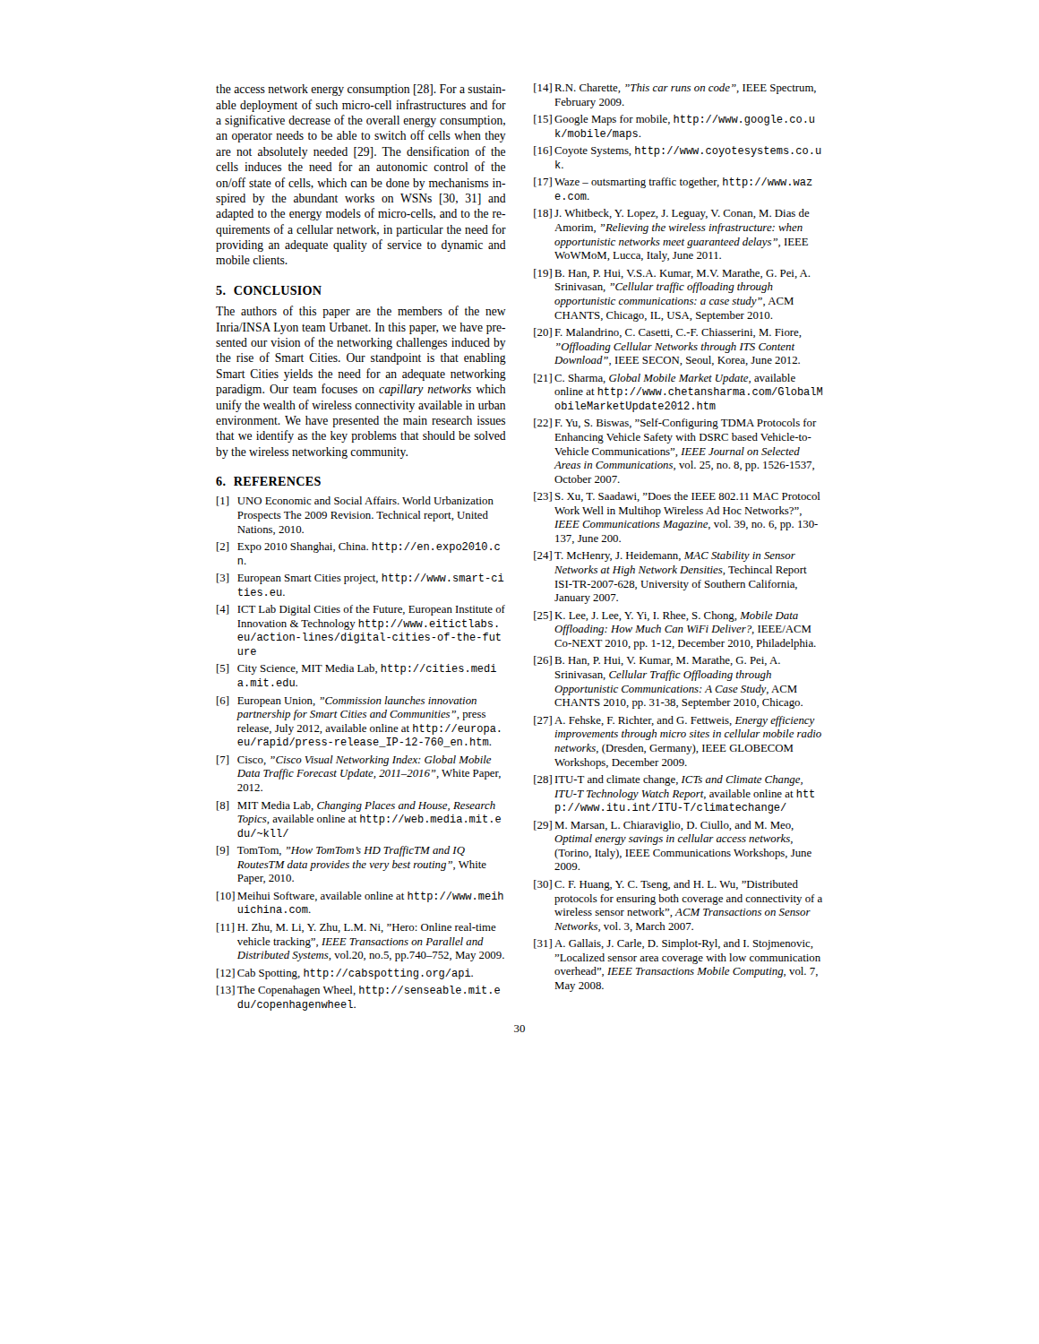the access network energy consumption [28]. For a sustainable deployment of such micro-cell infrastructures and for a significative decrease of the overall energy consumption, an operator needs to be able to switch off cells when they are not absolutely needed [29]. The densification of the cells induces the need for an autonomic control of the on/off state of cells, which can be done by mechanisms inspired by the abundant works on WSNs [30, 31] and adapted to the energy models of micro-cells, and to the requirements of a cellular network, in particular the need for providing an adequate quality of service to dynamic and mobile clients.
5. CONCLUSION
The authors of this paper are the members of the new Inria/INSA Lyon team Urbanet. In this paper, we have presented our vision of the networking challenges induced by the rise of Smart Cities. Our standpoint is that enabling Smart Cities yields the need for an adequate networking paradigm. Our team focuses on capillary networks which unify the wealth of wireless connectivity available in urban environment. We have presented the main research issues that we identify as the key problems that should be solved by the wireless networking community.
6. REFERENCES
[1] UNO Economic and Social Affairs. World Urbanization Prospects The 2009 Revision. Technical report, United Nations, 2010.
[2] Expo 2010 Shanghai, China. http://en.expo2010.cn.
[3] European Smart Cities project, http://www.smart-cities.eu.
[4] ICT Lab Digital Cities of the Future, European Institute of Innovation & Technology http://www.eitictlabs.eu/action-lines/digital-cities-of-the-future
[5] City Science, MIT Media Lab, http://cities.media.mit.edu.
[6] European Union, ”Commission launches innovation partnership for Smart Cities and Communities”, press release, July 2012, available online at http://europa.eu/rapid/press-release_IP-12-760_en.htm.
[7] Cisco, ”Cisco Visual Networking Index: Global Mobile Data Traffic Forecast Update, 2011–2016”, White Paper, 2012.
[8] MIT Media Lab, Changing Places and House, Research Topics, available online at http://web.media.mit.edu/~kll/
[9] TomTom, ”How TomTom’s HD TrafficTM and IQ RoutesTM data provides the very best routing”, White Paper, 2010.
[10] Meihui Software, available online at http://www.meihuichina.com.
[11] H. Zhu, M. Li, Y. Zhu, L.M. Ni, ”Hero: Online real-time vehicle tracking”, IEEE Transactions on Parallel and Distributed Systems, vol.20, no.5, pp.740–752, May 2009.
[12] Cab Spotting, http://cabspotting.org/api.
[13] The Copenahagen Wheel, http://senseable.mit.edu/copenhagenwheel.
[14] R.N. Charette, ”This car runs on code”, IEEE Spectrum, February 2009.
[15] Google Maps for mobile, http://www.google.co.uk/mobile/maps.
[16] Coyote Systems, http://www.coyotesystems.co.uk.
[17] Waze – outsmarting traffic together, http://www.waze.com.
[18] J. Whitbeck, Y. Lopez, J. Leguay, V. Conan, M. Dias de Amorim, ”Relieving the wireless infrastructure: when opportunistic networks meet guaranteed delays”, IEEE WoWMoM, Lucca, Italy, June 2011.
[19] B. Han, P. Hui, V.S.A. Kumar, M.V. Marathe, G. Pei, A. Srinivasan, ”Cellular traffic offloading through opportunistic communications: a case study”, ACM CHANTS, Chicago, IL, USA, September 2010.
[20] F. Malandrino, C. Casetti, C.-F. Chiasserini, M. Fiore, ”Offloading Cellular Networks through ITS Content Download”, IEEE SECON, Seoul, Korea, June 2012.
[21] C. Sharma, Global Mobile Market Update, available online at http://www.chetansharma.com/GlobalMobileMarketUpdate2012.htm
[22] F. Yu, S. Biswas, ”Self-Configuring TDMA Protocols for Enhancing Vehicle Safety with DSRC based Vehicle-to-Vehicle Communications”, IEEE Journal on Selected Areas in Communications, vol. 25, no. 8, pp. 1526-1537, October 2007.
[23] S. Xu, T. Saadawi, ”Does the IEEE 802.11 MAC Protocol Work Well in Multihop Wireless Ad Hoc Networks?”, IEEE Communications Magazine, vol. 39, no. 6, pp. 130-137, June 200.
[24] T. McHenry, J. Heidemann, MAC Stability in Sensor Networks at High Network Densities, Techincal Report ISI-TR-2007-628, University of Southern California, January 2007.
[25] K. Lee, J. Lee, Y. Yi, I. Rhee, S. Chong, Mobile Data Offloading: How Much Can WiFi Deliver?, IEEE/ACM Co-NEXT 2010, pp. 1-12, December 2010, Philadelphia.
[26] B. Han, P. Hui, V. Kumar, M. Marathe, G. Pei, A. Srinivasan, Cellular Traffic Offloading through Opportunistic Communications: A Case Study, ACM CHANTS 2010, pp. 31-38, September 2010, Chicago.
[27] A. Fehske, F. Richter, and G. Fettweis, Energy efficiency improvements through micro sites in cellular mobile radio networks, (Dresden, Germany), IEEE GLOBECOM Workshops, December 2009.
[28] ITU-T and climate change, ICTs and Climate Change, ITU-T Technology Watch Report, available online at http://www.itu.int/ITU-T/climatechange/
[29] M. Marsan, L. Chiaraviglio, D. Ciullo, and M. Meo, Optimal energy savings in cellular access networks, (Torino, Italy), IEEE Communications Workshops, June 2009.
[30] C. F. Huang, Y. C. Tseng, and H. L. Wu, ”Distributed protocols for ensuring both coverage and connectivity of a wireless sensor network”, ACM Transactions on Sensor Networks, vol. 3, March 2007.
[31] A. Gallais, J. Carle, D. Simplot-Ryl, and I. Stojmenovic, ”Localized sensor area coverage with low communication overhead”, IEEE Transactions Mobile Computing, vol. 7, May 2008.
30